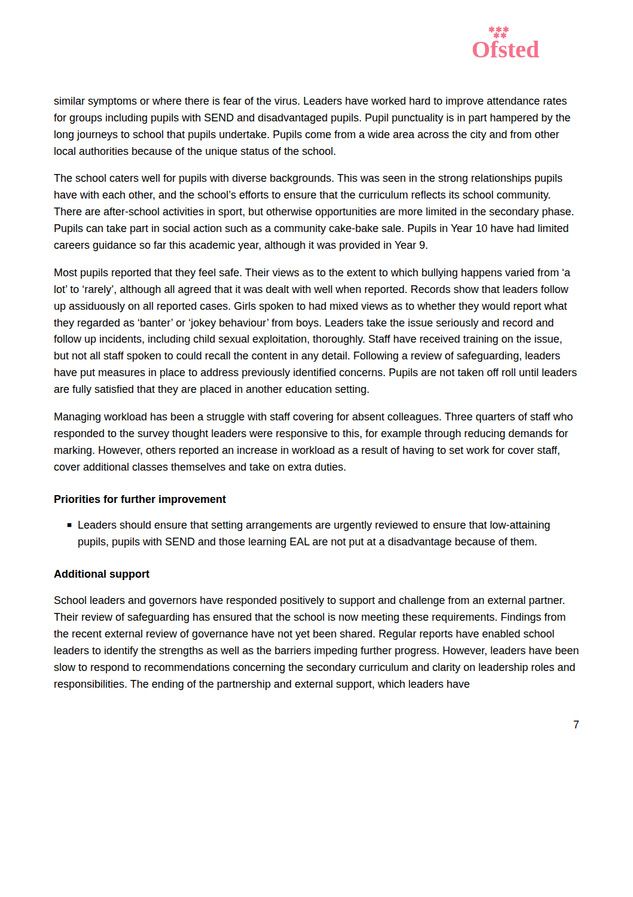✱✱✱ ✱✱ Ofsted
similar symptoms or where there is fear of the virus. Leaders have worked hard to improve attendance rates for groups including pupils with SEND and disadvantaged pupils. Pupil punctuality is in part hampered by the long journeys to school that pupils undertake. Pupils come from a wide area across the city and from other local authorities because of the unique status of the school.
The school caters well for pupils with diverse backgrounds. This was seen in the strong relationships pupils have with each other, and the school’s efforts to ensure that the curriculum reflects its school community. There are after-school activities in sport, but otherwise opportunities are more limited in the secondary phase. Pupils can take part in social action such as a community cake-bake sale. Pupils in Year 10 have had limited careers guidance so far this academic year, although it was provided in Year 9.
Most pupils reported that they feel safe. Their views as to the extent to which bullying happens varied from ‘a lot’ to ‘rarely’, although all agreed that it was dealt with well when reported. Records show that leaders follow up assiduously on all reported cases. Girls spoken to had mixed views as to whether they would report what they regarded as ‘banter’ or ‘jokey behaviour’ from boys. Leaders take the issue seriously and record and follow up incidents, including child sexual exploitation, thoroughly. Staff have received training on the issue, but not all staff spoken to could recall the content in any detail. Following a review of safeguarding, leaders have put measures in place to address previously identified concerns. Pupils are not taken off roll until leaders are fully satisfied that they are placed in another education setting.
Managing workload has been a struggle with staff covering for absent colleagues. Three quarters of staff who responded to the survey thought leaders were responsive to this, for example through reducing demands for marking. However, others reported an increase in workload as a result of having to set work for cover staff, cover additional classes themselves and take on extra duties.
Priorities for further improvement
Leaders should ensure that setting arrangements are urgently reviewed to ensure that low-attaining pupils, pupils with SEND and those learning EAL are not put at a disadvantage because of them.
Additional support
School leaders and governors have responded positively to support and challenge from an external partner. Their review of safeguarding has ensured that the school is now meeting these requirements. Findings from the recent external review of governance have not yet been shared. Regular reports have enabled school leaders to identify the strengths as well as the barriers impeding further progress. However, leaders have been slow to respond to recommendations concerning the secondary curriculum and clarity on leadership roles and responsibilities. The ending of the partnership and external support, which leaders have
7